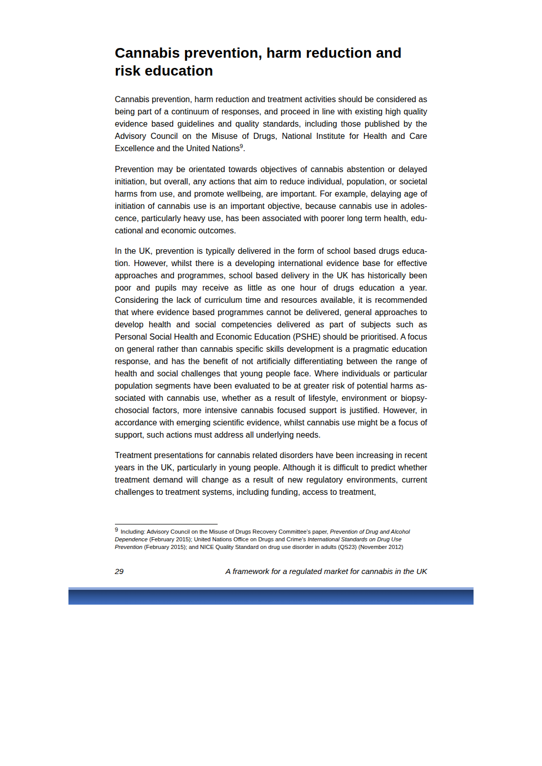Cannabis prevention, harm reduction and risk education
Cannabis prevention, harm reduction and treatment activities should be considered as being part of a continuum of responses, and proceed in line with existing high quality evidence based guidelines and quality standards, including those published by the Advisory Council on the Misuse of Drugs, National Institute for Health and Care Excellence and the United Nations9.
Prevention may be orientated towards objectives of cannabis abstention or delayed initiation, but overall, any actions that aim to reduce individual, population, or societal harms from use, and promote wellbeing, are important. For example, delaying age of initiation of cannabis use is an important objective, because cannabis use in adolescence, particularly heavy use, has been associated with poorer long term health, educational and economic outcomes.
In the UK, prevention is typically delivered in the form of school based drugs education. However, whilst there is a developing international evidence base for effective approaches and programmes, school based delivery in the UK has historically been poor and pupils may receive as little as one hour of drugs education a year. Considering the lack of curriculum time and resources available, it is recommended that where evidence based programmes cannot be delivered, general approaches to develop health and social competencies delivered as part of subjects such as Personal Social Health and Economic Education (PSHE) should be prioritised. A focus on general rather than cannabis specific skills development is a pragmatic education response, and has the benefit of not artificially differentiating between the range of health and social challenges that young people face. Where individuals or particular population segments have been evaluated to be at greater risk of potential harms associated with cannabis use, whether as a result of lifestyle, environment or biopsychosocial factors, more intensive cannabis focused support is justified. However, in accordance with emerging scientific evidence, whilst cannabis use might be a focus of support, such actions must address all underlying needs.
Treatment presentations for cannabis related disorders have been increasing in recent years in the UK, particularly in young people. Although it is difficult to predict whether treatment demand will change as a result of new regulatory environments, current challenges to treatment systems, including funding, access to treatment,
9 Including: Advisory Council on the Misuse of Drugs Recovery Committee’s paper, Prevention of Drug and Alcohol Dependence (February 2015); United Nations Office on Drugs and Crime’s International Standards on Drug Use Prevention (February 2015); and NICE Quality Standard on drug use disorder in adults (QS23) (November 2012)
29
A framework for a regulated market for cannabis in the UK